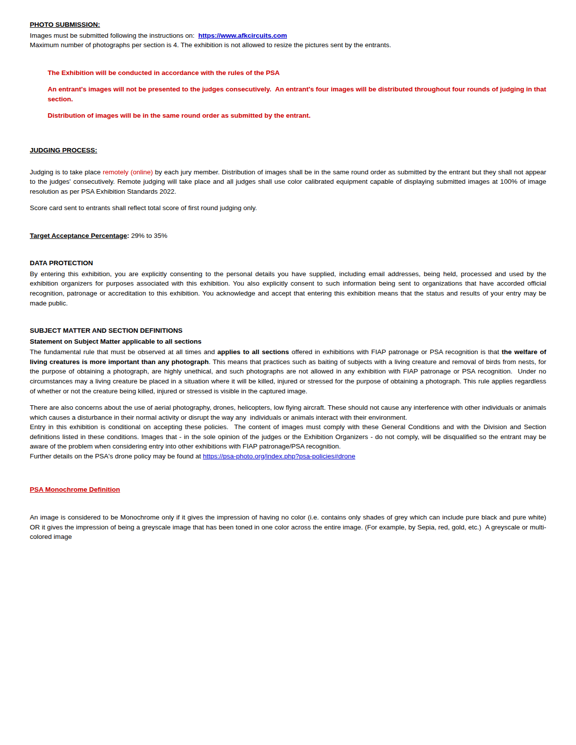PHOTO SUBMISSION:
Images must be submitted following the instructions on: https://www.afkcircuits.com
Maximum number of photographs per section is 4. The exhibition is not allowed to resize the pictures sent by the entrants.
The Exhibition will be conducted in accordance with the rules of the PSA
An entrant's images will not be presented to the judges consecutively. An entrant's four images will be distributed throughout four rounds of judging in that section.
Distribution of images will be in the same round order as submitted by the entrant.
JUDGING PROCESS:
Judging is to take place remotely (online) by each jury member. Distribution of images shall be in the same round order as submitted by the entrant but they shall not appear to the judges' consecutively. Remote judging will take place and all judges shall use color calibrated equipment capable of displaying submitted images at 100% of image resolution as per PSA Exhibition Standards 2022.
Score card sent to entrants shall reflect total score of first round judging only.
Target Acceptance Percentage: 29% to 35%
DATA PROTECTION
By entering this exhibition, you are explicitly consenting to the personal details you have supplied, including email addresses, being held, processed and used by the exhibition organizers for purposes associated with this exhibition. You also explicitly consent to such information being sent to organizations that have accorded official recognition, patronage or accreditation to this exhibition. You acknowledge and accept that entering this exhibition means that the status and results of your entry may be made public.
SUBJECT MATTER AND SECTION DEFINITIONS
Statement on Subject Matter applicable to all sections
The fundamental rule that must be observed at all times and applies to all sections offered in exhibitions with FIAP patronage or PSA recognition is that the welfare of living creatures is more important than any photograph. This means that practices such as baiting of subjects with a living creature and removal of birds from nests, for the purpose of obtaining a photograph, are highly unethical, and such photographs are not allowed in any exhibition with FIAP patronage or PSA recognition. Under no circumstances may a living creature be placed in a situation where it will be killed, injured or stressed for the purpose of obtaining a photograph. This rule applies regardless of whether or not the creature being killed, injured or stressed is visible in the captured image.
There are also concerns about the use of aerial photography, drones, helicopters, low flying aircraft. These should not cause any interference with other individuals or animals which causes a disturbance in their normal activity or disrupt the way any individuals or animals interact with their environment.
Entry in this exhibition is conditional on accepting these policies. The content of images must comply with these General Conditions and with the Division and Section definitions listed in these conditions. Images that - in the sole opinion of the judges or the Exhibition Organizers - do not comply, will be disqualified so the entrant may be aware of the problem when considering entry into other exhibitions with FIAP patronage/PSA recognition.
Further details on the PSA's drone policy may be found at https://psa-photo.org/index.php?psa-policies#drone
PSA Monochrome Definition
An image is considered to be Monochrome only if it gives the impression of having no color (i.e. contains only shades of grey which can include pure black and pure white) OR it gives the impression of being a greyscale image that has been toned in one color across the entire image. (For example, by Sepia, red, gold, etc.) A greyscale or multi-colored image